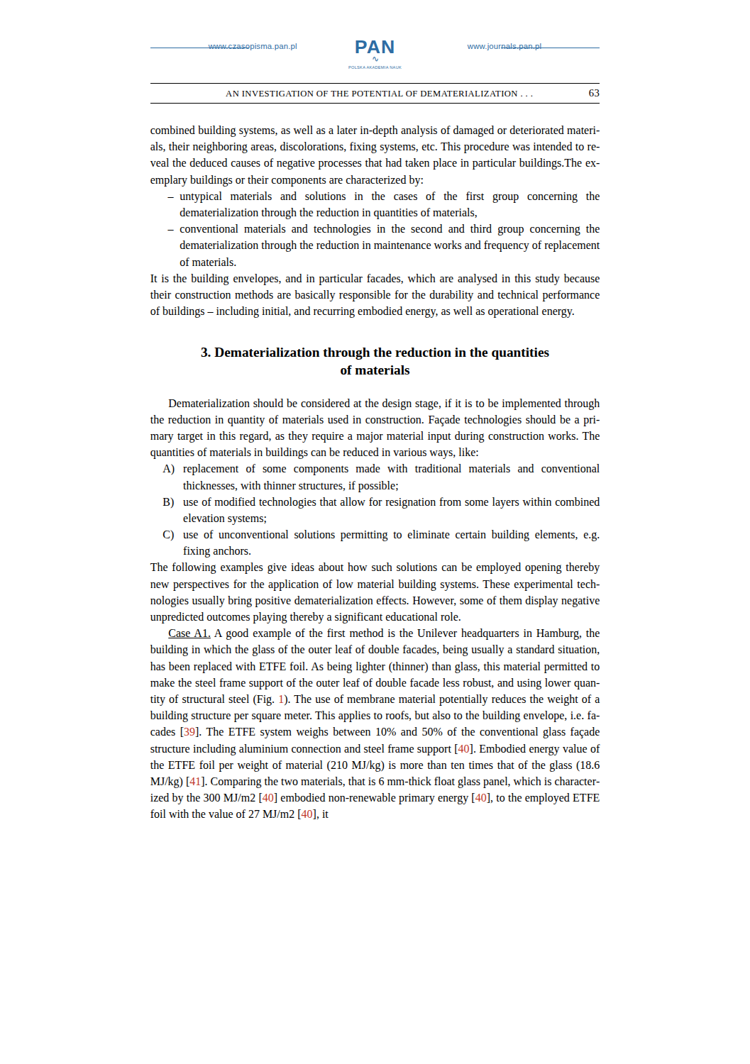www.czasopisma.pan.pl www.journals.pan.pl
PAN
∿
POLSKA AKADEMIA NAUK
AN INVESTIGATION OF THE POTENTIAL OF DEMATERIALIZATION . . . 63
combined building systems, as well as a later in-depth analysis of damaged or deteriorated materials, their neighboring areas, discolorations, fixing systems, etc. This procedure was intended to reveal the deduced causes of negative processes that had taken place in particular buildings.The exemplary buildings or their components are characterized by:
untypical materials and solutions in the cases of the first group concerning the dematerialization through the reduction in quantities of materials,
conventional materials and technologies in the second and third group concerning the dematerialization through the reduction in maintenance works and frequency of replacement of materials.
It is the building envelopes, and in particular facades, which are analysed in this study because their construction methods are basically responsible for the durability and technical performance of buildings – including initial, and recurring embodied energy, as well as operational energy.
3. Dematerialization through the reduction in the quantities
of materials
Dematerialization should be considered at the design stage, if it is to be implemented through the reduction in quantity of materials used in construction. Façade technologies should be a primary target in this regard, as they require a major material input during construction works. The quantities of materials in buildings can be reduced in various ways, like:
A) replacement of some components made with traditional materials and conventional thicknesses, with thinner structures, if possible;
B) use of modified technologies that allow for resignation from some layers within combined elevation systems;
C) use of unconventional solutions permitting to eliminate certain building elements, e.g. fixing anchors.
The following examples give ideas about how such solutions can be employed opening thereby new perspectives for the application of low material building systems. These experimental technologies usually bring positive dematerialization effects. However, some of them display negative unpredicted outcomes playing thereby a significant educational role.
Case A1. A good example of the first method is the Unilever headquarters in Hamburg, the building in which the glass of the outer leaf of double facades, being usually a standard situation, has been replaced with ETFE foil. As being lighter (thinner) than glass, this material permitted to make the steel frame support of the outer leaf of double facade less robust, and using lower quantity of structural steel (Fig. 1). The use of membrane material potentially reduces the weight of a building structure per square meter. This applies to roofs, but also to the building envelope, i.e. facades [39]. The ETFE system weighs between 10% and 50% of the conventional glass façade structure including aluminium connection and steel frame support [40]. Embodied energy value of the ETFE foil per weight of material (210 MJ/kg) is more than ten times that of the glass (18.6 MJ/kg) [41]. Comparing the two materials, that is 6 mm-thick float glass panel, which is characterized by the 300 MJ/m2 [40] embodied non-renewable primary energy [40], to the employed ETFE foil with the value of 27 MJ/m2 [40], it